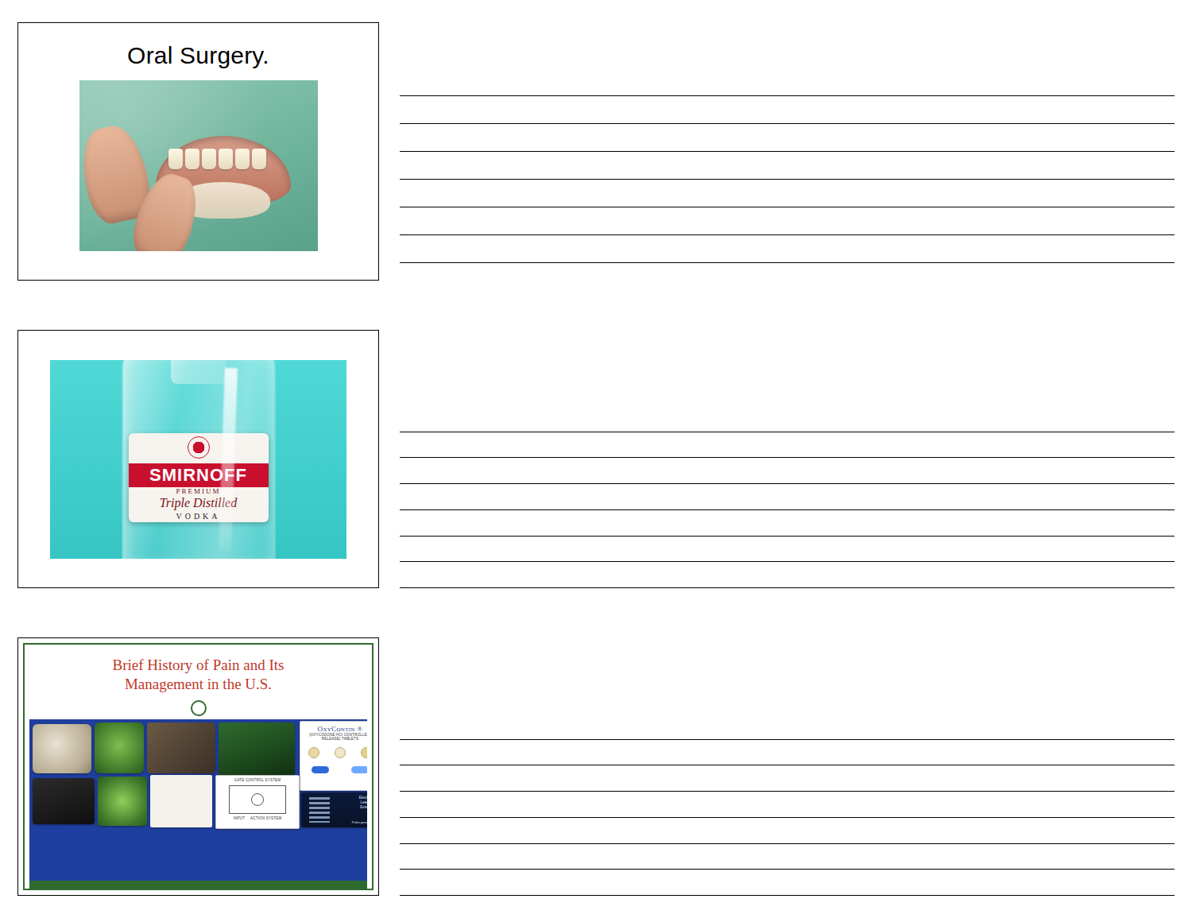Oral Surgery.
SMIRNOFF
Premium
Triple Distilled
VODKA
Brief History of Pain and Its
Management in the U.S.
OXYCONTIN ®
(OXYCODONE HCl CONTROLLED-RELEASE) TABLETS
GATE CONTROL SYSTEM
INPUT ACTION SYSTEM
Electrodes
Lead wire
Extension
Pulse generator